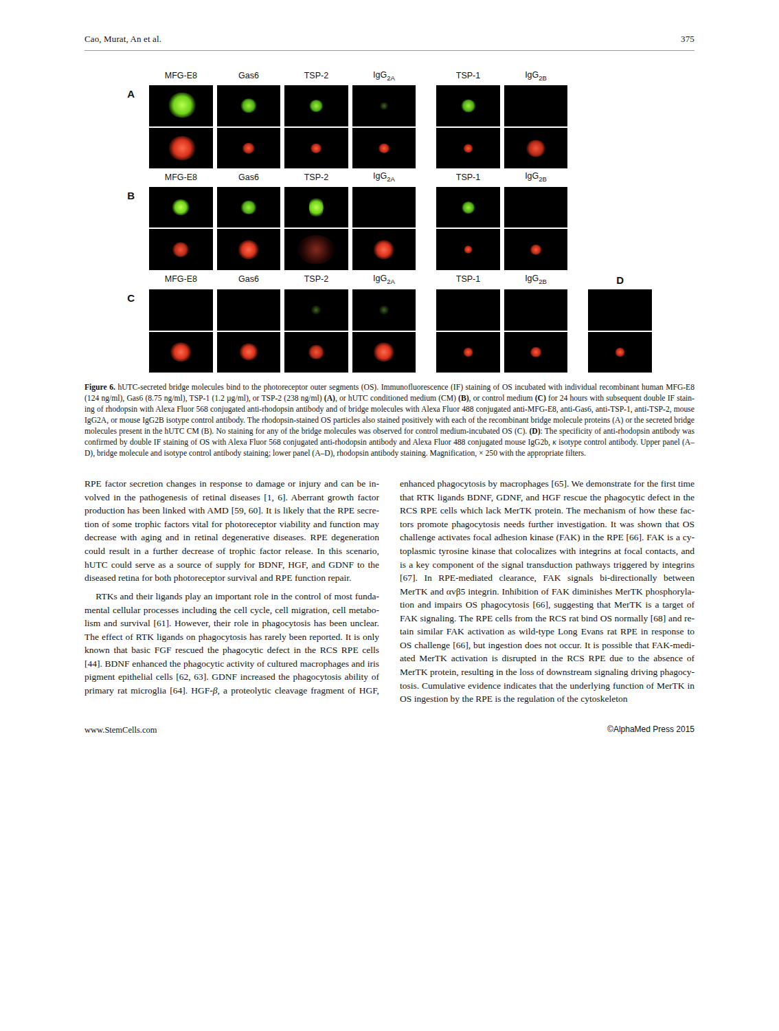Cao, Murat, An et al.
375
MFG-E8
Gas6
TSP-2
IgG2A
TSP-1
IgG2B
A
MFG-E8
Gas6
TSP-2
IgG2A
TSP-1
IgG2B
B
MFG-E8
Gas6
TSP-2
IgG2A
TSP-1
IgG2B
D
C
Figure 6. hUTC-secreted bridge molecules bind to the photoreceptor outer segments (OS). Immunofluorescence (IF) staining of OS incubated with individual recombinant human MFG-E8 (124 ng/ml), Gas6 (8.75 ng/ml), TSP-1 (1.2 µg/ml), or TSP-2 (238 ng/ml) (A), or hUTC conditioned medium (CM) (B), or control medium (C) for 24 hours with subsequent double IF staining of rhodopsin with Alexa Fluor 568 conjugated anti-rhodopsin antibody and of bridge molecules with Alexa Fluor 488 conjugated anti-MFG-E8, anti-Gas6, anti-TSP-1, anti-TSP-2, mouse IgG2A, or mouse IgG2B isotype control antibody. The rhodopsin-stained OS particles also stained positively with each of the recombinant bridge molecule proteins (A) or the secreted bridge molecules present in the hUTC CM (B). No staining for any of the bridge molecules was observed for control medium-incubated OS (C). (D): The specificity of anti-rhodopsin antibody was confirmed by double IF staining of OS with Alexa Fluor 568 conjugated anti-rhodopsin antibody and Alexa Fluor 488 conjugated mouse IgG2b, κ isotype control antibody. Upper panel (A–D), bridge molecule and isotype control antibody staining; lower panel (A–D), rhodopsin antibody staining. Magnification, × 250 with the appropriate filters.
RPE factor secretion changes in response to damage or injury and can be involved in the pathogenesis of retinal diseases [1, 6]. Aberrant growth factor production has been linked with AMD [59, 60]. It is likely that the RPE secretion of some trophic factors vital for photoreceptor viability and function may decrease with aging and in retinal degenerative diseases. RPE degeneration could result in a further decrease of trophic factor release. In this scenario, hUTC could serve as a source of supply for BDNF, HGF, and GDNF to the diseased retina for both photoreceptor survival and RPE function repair.
RTKs and their ligands play an important role in the control of most fundamental cellular processes including the cell cycle, cell migration, cell metabolism and survival [61]. However, their role in phagocytosis has been unclear. The effect of RTK ligands on phagocytosis has rarely been reported. It is only known that basic FGF rescued the phagocytic defect in the RCS RPE cells [44]. BDNF enhanced the phagocytic activity of cultured macrophages and iris pigment epithelial cells [62, 63]. GDNF increased the phagocytosis ability of primary rat microglia [64]. HGF-β, a proteolytic cleavage fragment of HGF, enhanced phagocytosis by macrophages [65]. We demonstrate for the first time that RTK ligands BDNF, GDNF, and HGF rescue the phagocytic defect in the RCS RPE cells which lack MerTK protein. The mechanism of how these factors promote phagocytosis needs further investigation. It was shown that OS challenge activates focal adhesion kinase (FAK) in the RPE [66]. FAK is a cytoplasmic tyrosine kinase that colocalizes with integrins at focal contacts, and is a key component of the signal transduction pathways triggered by integrins [67]. In RPE-mediated clearance, FAK signals bi-directionally between MerTK and αvβ5 integrin. Inhibition of FAK diminishes MerTK phosphorylation and impairs OS phagocytosis [66], suggesting that MerTK is a target of FAK signaling. The RPE cells from the RCS rat bind OS normally [68] and retain similar FAK activation as wild-type Long Evans rat RPE in response to OS challenge [66], but ingestion does not occur. It is possible that FAK-mediated MerTK activation is disrupted in the RCS RPE due to the absence of MerTK protein, resulting in the loss of downstream signaling driving phagocytosis. Cumulative evidence indicates that the underlying function of MerTK in OS ingestion by the RPE is the regulation of the cytoskeleton
www.StemCells.com
©AlphaMed Press 2015